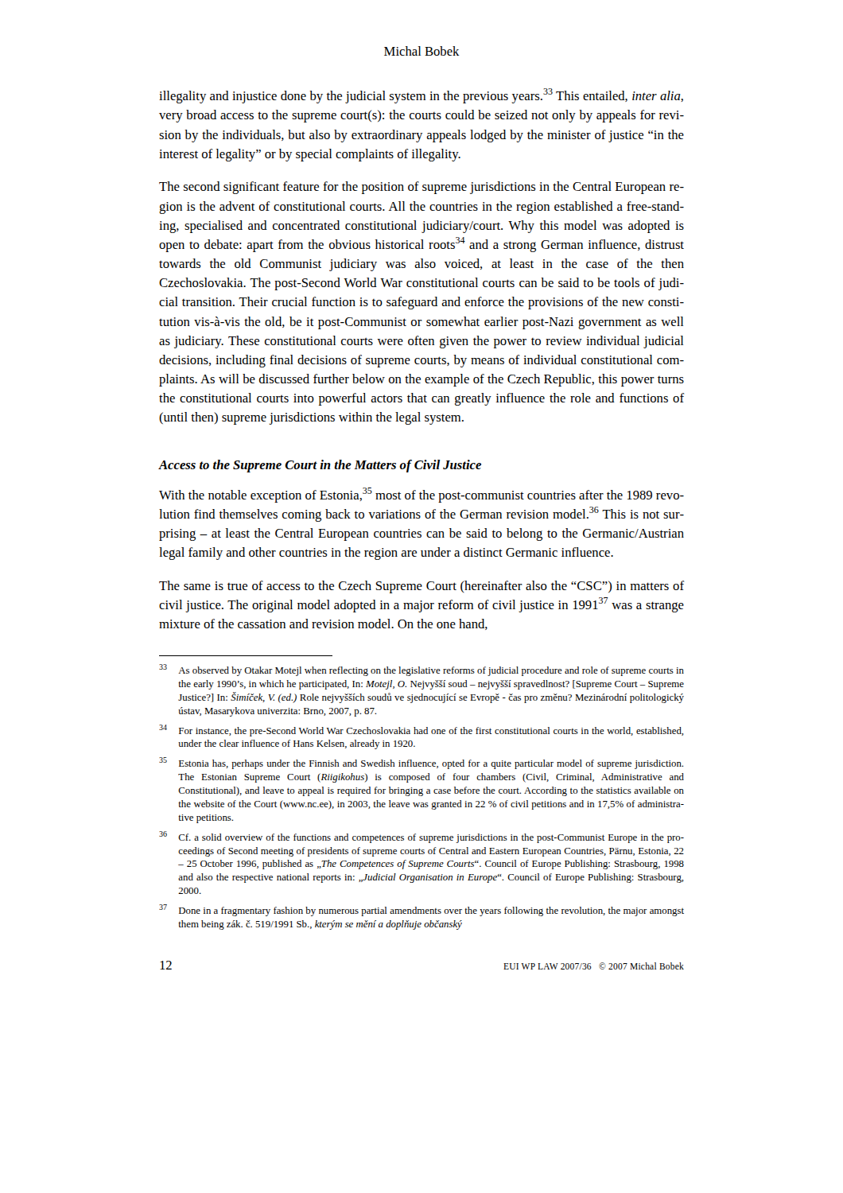Michal Bobek
illegality and injustice done by the judicial system in the previous years.33 This entailed, inter alia, very broad access to the supreme court(s): the courts could be seized not only by appeals for revision by the individuals, but also by extraordinary appeals lodged by the minister of justice “in the interest of legality” or by special complaints of illegality.
The second significant feature for the position of supreme jurisdictions in the Central European region is the advent of constitutional courts. All the countries in the region established a free-standing, specialised and concentrated constitutional judiciary/court. Why this model was adopted is open to debate: apart from the obvious historical roots34 and a strong German influence, distrust towards the old Communist judiciary was also voiced, at least in the case of the then Czechoslovakia. The post-Second World War constitutional courts can be said to be tools of judicial transition. Their crucial function is to safeguard and enforce the provisions of the new constitution vis-à-vis the old, be it post-Communist or somewhat earlier post-Nazi government as well as judiciary. These constitutional courts were often given the power to review individual judicial decisions, including final decisions of supreme courts, by means of individual constitutional complaints. As will be discussed further below on the example of the Czech Republic, this power turns the constitutional courts into powerful actors that can greatly influence the role and functions of (until then) supreme jurisdictions within the legal system.
Access to the Supreme Court in the Matters of Civil Justice
With the notable exception of Estonia,35 most of the post-communist countries after the 1989 revolution find themselves coming back to variations of the German revision model.36 This is not surprising – at least the Central European countries can be said to belong to the Germanic/Austrian legal family and other countries in the region are under a distinct Germanic influence.
The same is true of access to the Czech Supreme Court (hereinafter also the “CSC”) in matters of civil justice. The original model adopted in a major reform of civil justice in 199137 was a strange mixture of the cassation and revision model. On the one hand,
33
As observed by Otakar Motejl when reflecting on the legislative reforms of judicial procedure and role of supreme courts in the early 1990’s, in which he participated, In: Motejl, O. Nejvyšší soud – nejvyšší spravedlnost? [Supreme Court – Supreme Justice?] In: Šimíček, V. (ed.) Role nejvyšších soudů ve sjednocující se Evropě - čas pro změnu? Mezinárodní politologický ústav, Masarykova univerzita: Brno, 2007, p. 87.
34
For instance, the pre-Second World War Czechoslovakia had one of the first constitutional courts in the world, established, under the clear influence of Hans Kelsen, already in 1920.
35
Estonia has, perhaps under the Finnish and Swedish influence, opted for a quite particular model of supreme jurisdiction. The Estonian Supreme Court (Riigikohus) is composed of four chambers (Civil, Criminal, Administrative and Constitutional), and leave to appeal is required for bringing a case before the court. According to the statistics available on the website of the Court (www.nc.ee), in 2003, the leave was granted in 22 % of civil petitions and in 17,5% of administrative petitions.
36
Cf. a solid overview of the functions and competences of supreme jurisdictions in the post-Communist Europe in the proceedings of Second meeting of presidents of supreme courts of Central and Eastern European Countries, Pärnu, Estonia, 22 – 25 October 1996, published as „The Competences of Supreme Courts“. Council of Europe Publishing: Strasbourg, 1998 and also the respective national reports in: „Judicial Organisation in Europe“. Council of Europe Publishing: Strasbourg, 2000.
37
Done in a fragmentary fashion by numerous partial amendments over the years following the revolution, the major amongst them being zák. č. 519/1991 Sb., kterým se mění a doplňuje občanský
12
EUI WP LAW 2007/36 © 2007 Michal Bobek